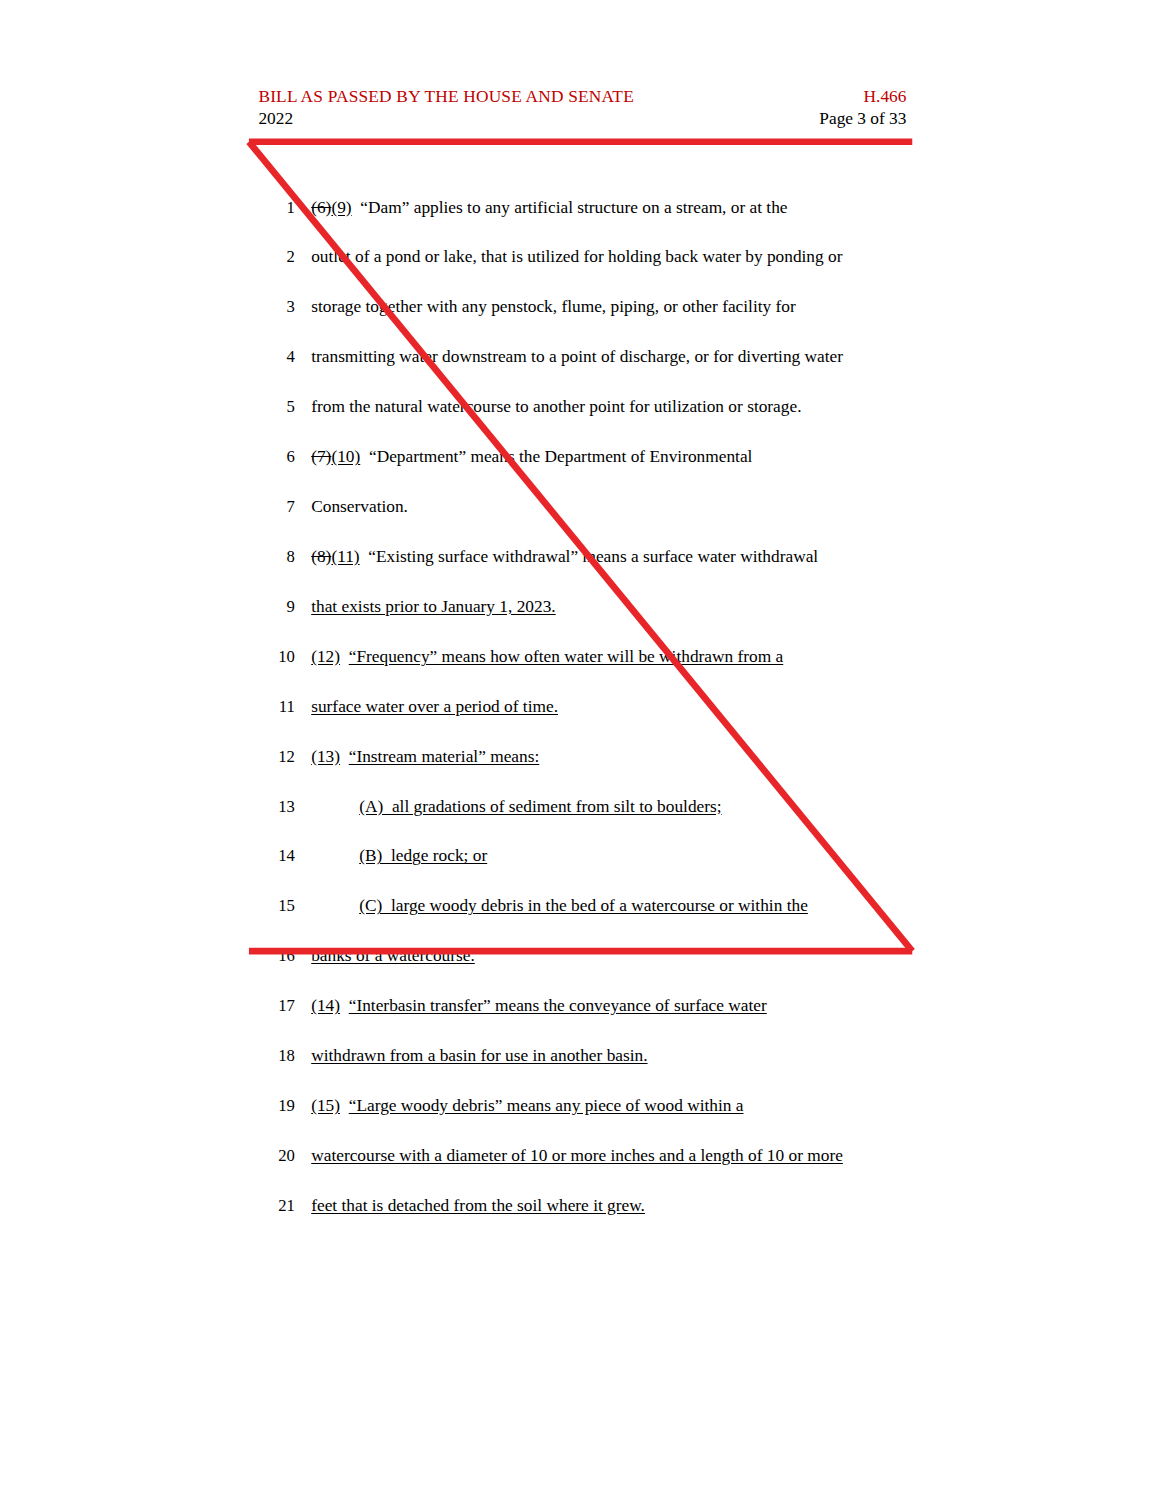BILL AS PASSED BY THE HOUSE AND SENATE H.466
2022 Page 3 of 33
(6)(9) “Dam” applies to any artificial structure on a stream, or at the
outlet of a pond or lake, that is utilized for holding back water by ponding or
storage together with any penstock, flume, piping, or other facility for
transmitting water downstream to a point of discharge, or for diverting water
from the natural watercourse to another point for utilization or storage.
(7)(10) “Department” means the Department of Environmental
Conservation.
(8)(11) “Existing surface withdrawal” means a surface water withdrawal
that exists prior to January 1, 2023.
(12) “Frequency” means how often water will be withdrawn from a
surface water over a period of time.
(13) “Instream material” means:
(A) all gradations of sediment from silt to boulders;
(B) ledge rock; or
(C) large woody debris in the bed of a watercourse or within the
banks of a watercourse.
(14) “Interbasin transfer” means the conveyance of surface water
withdrawn from a basin for use in another basin.
(15) “Large woody debris” means any piece of wood within a
watercourse with a diameter of 10 or more inches and a length of 10 or more
feet that is detached from the soil where it grew.